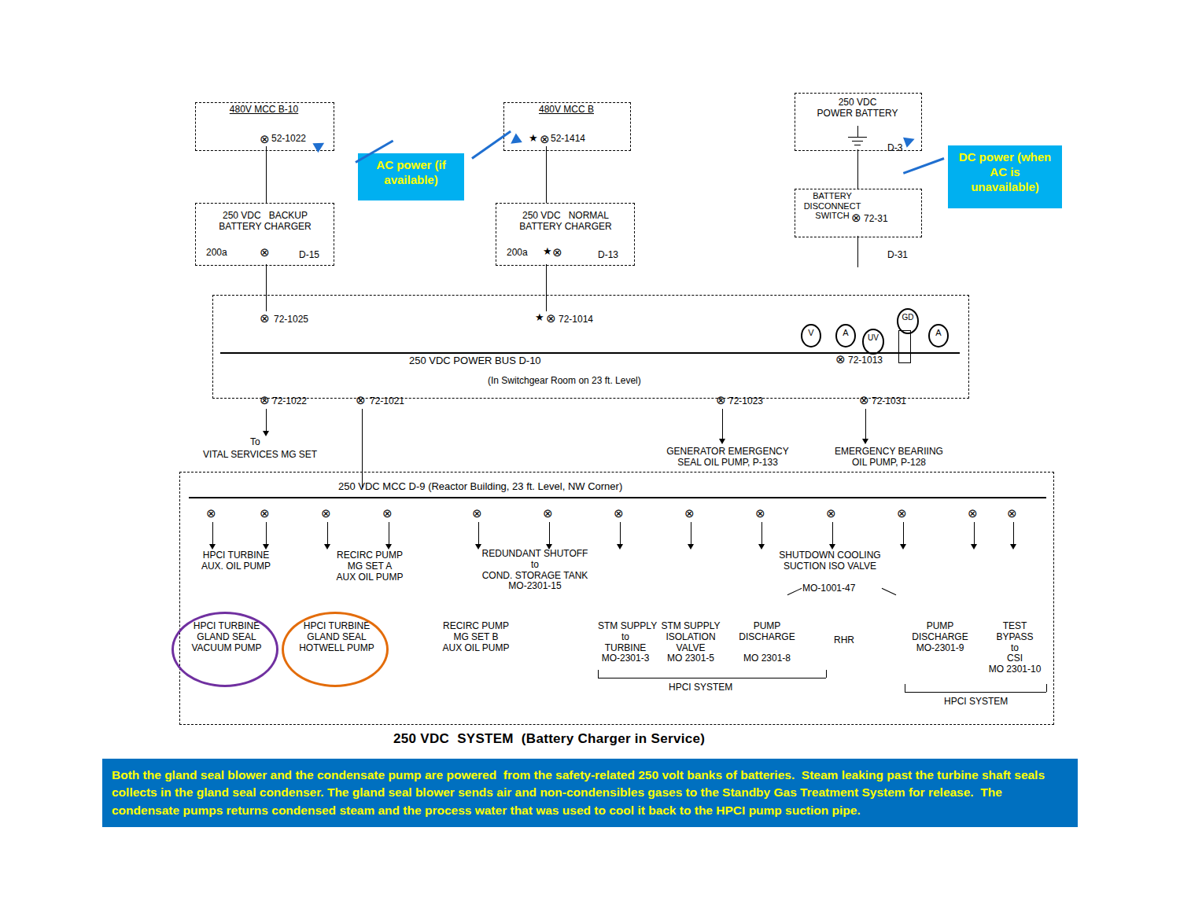480V MCC B-10
⊗
52-1022
480V MCC B
★
⊗
52-1414
250 VDC
POWER BATTERY
D-3
BATTERY
DISCONNECT
SWITCH
⊗
72-31
250 VDC BACKUP
BATTERY CHARGER
200a
⊗
D-15
250 VDC NORMAL
BATTERY CHARGER
200a
★
⊗
D-13
⊗
72-1025
★
⊗
72-1014
D-31
V
A
UV
GD
A
⊗
72-1013
250 VDC POWER BUS D-10
(In Switchgear Room on 23 ft. Level)
⊗
72-1022
⊗
72-1021
⊗
72-1023
⊗
72-1031
To
VITAL SERVICES MG SET
GENERATOR EMERGENCY
SEAL OIL PUMP, P-133
EMERGENCY BEARIING
OIL PUMP, P-128
250 VDC MCC D-9 (Reactor Building, 23 ft. Level, NW Corner)
⊗
⊗
⊗
⊗
⊗
⊗
⊗
⊗
⊗
⊗
⊗
⊗
⊗
HPCI TURBINE
AUX. OIL PUMP
RECIRC PUMP
MG SET A
AUX OIL PUMP
REDUNDANT SHUTOFF
to
COND. STORAGE TANK
MO-2301-15
SHUTDOWN COOLING
SUCTION ISO VALVE
MO-1001-47
HPCI TURBINE
GLAND SEAL
VACUUM PUMP
HPCI TURBINE
GLAND SEAL
HOTWELL PUMP
RECIRC PUMP
MG SET B
AUX OIL PUMP
STM SUPPLY
to
TURBINE
MO-2301-3
STM SUPPLY
ISOLATION
VALVE
MO 2301-5
PUMP
DISCHARGE
MO 2301-8
RHR
PUMP
DISCHARGE
MO-2301-9
TEST
BYPASS
to
CSI
MO 2301-10
HPCI SYSTEM
HPCI SYSTEM
250 VDC SYSTEM (Battery Charger in Service)
AC power (if available)
DC power (when AC is unavailable)
Both the gland seal blower and the condensate pump are powered from the safety-related 250 volt banks of batteries. Steam leaking past the turbine shaft seals collects in the gland seal condenser. The gland seal blower sends air and non-condensibles gases to the Standby Gas Treatment System for release. The condensate pumps returns condensed steam and the process water that was used to cool it back to the HPCI pump suction pipe.